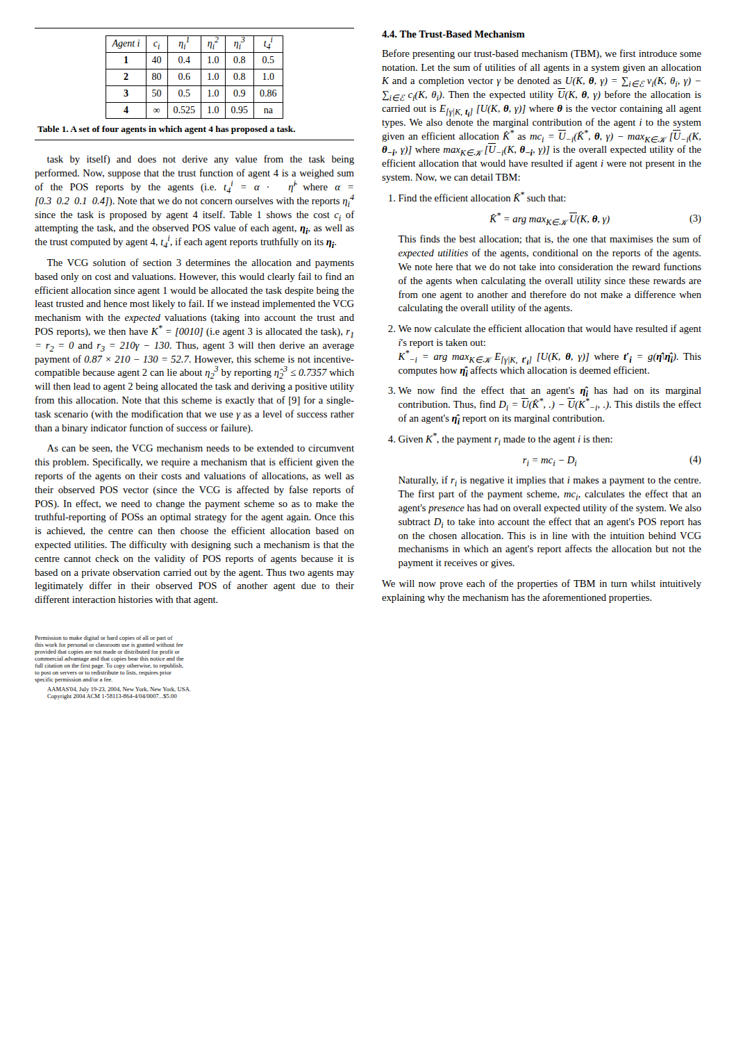| Agent i | c i | η i 1 | η i 2 | η i 3 | t 4 i |
| --- | --- | --- | --- | --- | --- |
| 1 | 40 | 0.4 | 1.0 | 0.8 | 0.5 |
| 2 | 80 | 0.6 | 1.0 | 0.8 | 1.0 |
| 3 | 50 | 0.5 | 1.0 | 0.9 | 0.86 |
| 4 | ∞ | 0.525 | 1.0 | 0.95 | na |
Table 1. A set of four agents in which agent 4 has proposed a task.
task by itself) and does not derive any value from the task being performed. Now, suppose that the trust function of agent 4 is a weighed sum of the POS reports by the agents (i.e. t4i = α · η̂i where α = [0.3 0.2 0.1 0.4]). Note that we do not concern ourselves with the reports ηi4 since the task is proposed by agent 4 itself. Table 1 shows the cost ci of attempting the task, and the observed POS value of each agent, ηi, as well as the trust computed by agent 4, t4i, if each agent reports truthfully on its ηi.
The VCG solution of section 3 determines the allocation and payments based only on cost and valuations. However, this would clearly fail to find an efficient allocation since agent 1 would be allocated the task despite being the least trusted and hence most likely to fail. If we instead implemented the VCG mechanism with the expected valuations (taking into account the trust and POS reports), we then have K* = [0010] (i.e agent 3 is allocated the task), r1 = r2 = 0 and r3 = 210γ − 130. Thus, agent 3 will then derive an average payment of 0.87 × 210 − 130 = 52.7. However, this scheme is not incentive-compatible because agent 2 can lie about η23 by reporting η̂23 ≤ 0.7357 which will then lead to agent 2 being allocated the task and deriving a positive utility from this allocation. Note that this scheme is exactly that of [9] for a single-task scenario (with the modification that we use γ as a level of success rather than a binary indicator function of success or failure).
As can be seen, the VCG mechanism needs to be extended to circumvent this problem. Specifically, we require a mechanism that is efficient given the reports of the agents on their costs and valuations of allocations, as well as their observed POS vector (since the VCG is affected by false reports of POS). In effect, we need to change the payment scheme so as to make the truthful-reporting of POSs an optimal strategy for the agent again. Once this is achieved, the centre can then choose the efficient allocation based on expected utilities. The difficulty with designing such a mechanism is that the centre cannot check on the validity of POS reports of agents because it is based on a private observation carried out by the agent. Thus two agents may legitimately differ in their observed POS of another agent due to their different interaction histories with that agent.
Permission to make digital or hard copies of all or part of
this work for personal or classroom use is granted without fee
provided that copies are not made or distributed for profit or
commercial advantage and that copies bear this notice and the
full citation on the first page. To copy otherwise, to republish,
to post on servers or to redistribute to lists, requires prior
specific permission and/or a fee.
AAMAS'04, July 19-23, 2004, New York, New York, USA.
Copyright 2004 ACM 1-58113-864-4/04/0007...$5.00
4.4. The Trust-Based Mechanism
Before presenting our trust-based mechanism (TBM), we first introduce some notation. Let the sum of utilities of all agents in a system given an allocation K and a completion vector γ be denoted as U(K, θ, γ) = ∑i∈ℰ vi(K, θi, γ) − ∑i∈ℰ ci(K, θi). Then the expected utility U(K, θ, γ) before the allocation is carried out is E[γ|K, ti] [U(K, θ, γ)] where θ is the vector containing all agent types. We also denote the marginal contribution of the agent i to the system given an efficient allocation K̂* as mci = U−i(K̂*, θ, γ) − maxK∈𝒦 [U−i(K, θ−i, γ)] where maxK∈𝒦 [U−i(K, θ−i, γ)] is the overall expected utility of the efficient allocation that would have resulted if agent i were not present in the system. Now, we can detail TBM:
Find the efficient allocation K̂* such that:
K̂* = arg maxK∈𝒦 U(K, θ, γ) (3)
This finds the best allocation; that is, the one that maximises the sum of expected utilities of the agents, conditional on the reports of the agents. We note here that we do not take into consideration the reward functions of the agents when calculating the overall utility since these rewards are from one agent to another and therefore do not make a difference when calculating the overall utility of the agents.
We now calculate the efficient allocation that would have resulted if agent i's report is taken out:
K*−i = arg maxK∈𝒦 E[γ|K, t′i] [U(K, θ, γ)] where t′i = g(η̂\η̂i). This computes how η̂i affects which allocation is deemed efficient.
We now find the effect that an agent's η̂i has had on its marginal contribution. Thus, find Di = U(K̂*, .) − U(K*−i, .). This distils the effect of an agent's η̂i report on its marginal contribution.
Given K*, the payment ri made to the agent i is then:
ri = mci − Di (4)
Naturally, if ri is negative it implies that i makes a payment to the centre. The first part of the payment scheme, mci, calculates the effect that an agent's presence has had on overall expected utility of the system. We also subtract Di to take into account the effect that an agent's POS report has on the chosen allocation. This is in line with the intuition behind VCG mechanisms in which an agent's report affects the allocation but not the payment it receives or gives.
We will now prove each of the properties of TBM in turn whilst intuitively explaining why the mechanism has the aforementioned properties.